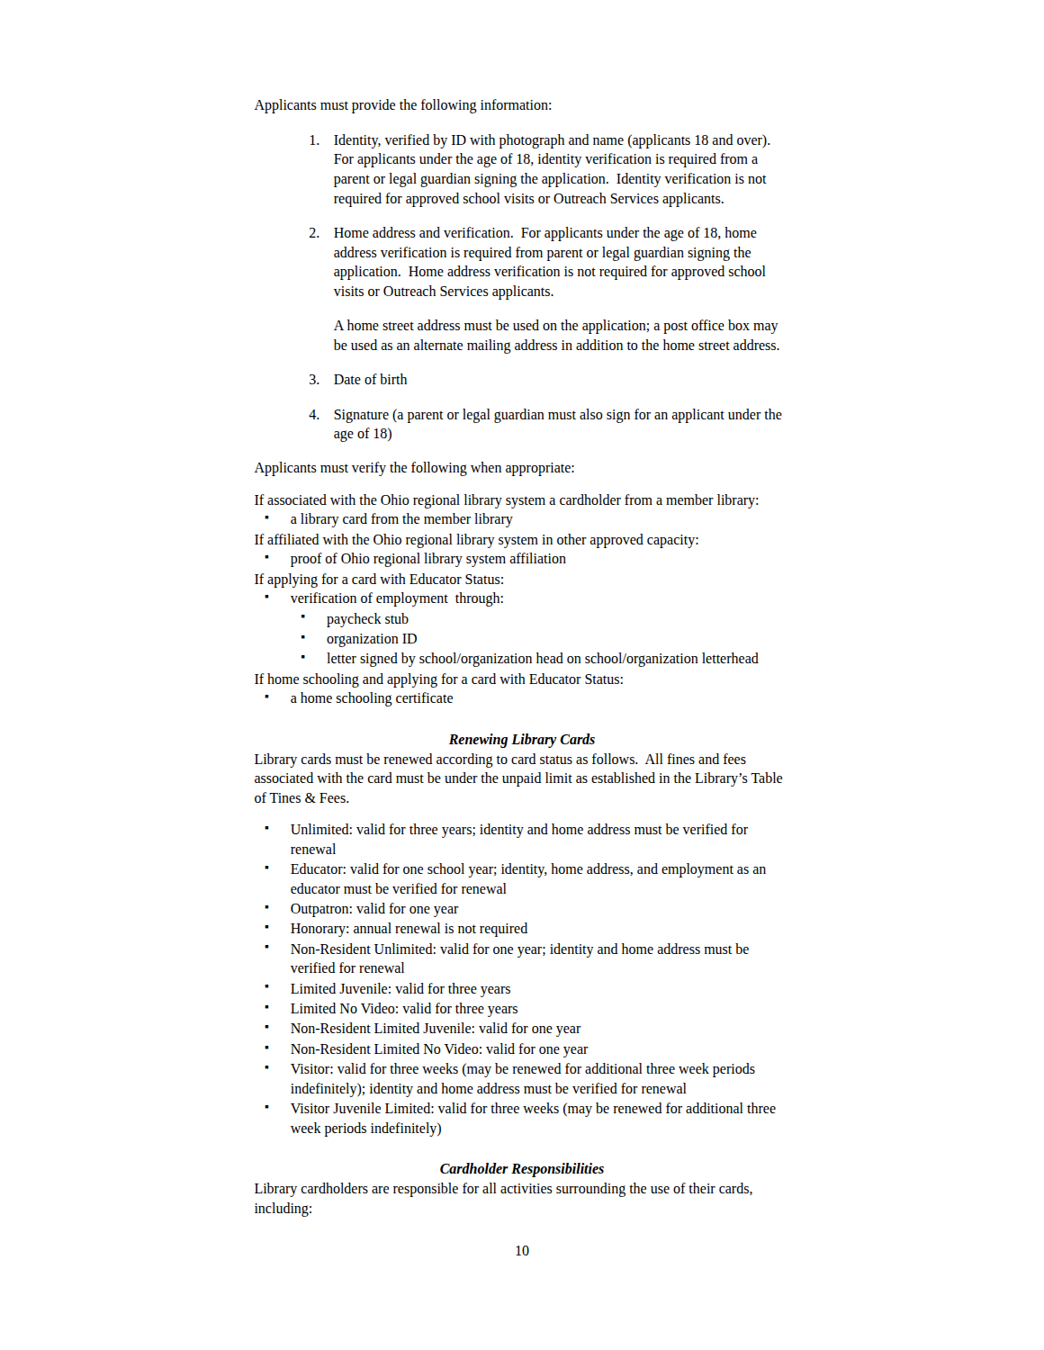Applicants must provide the following information:
Identity, verified by ID with photograph and name (applicants 18 and over). For applicants under the age of 18, identity verification is required from a parent or legal guardian signing the application. Identity verification is not required for approved school visits or Outreach Services applicants.
Home address and verification. For applicants under the age of 18, home address verification is required from parent or legal guardian signing the application. Home address verification is not required for approved school visits or Outreach Services applicants.
A home street address must be used on the application; a post office box may be used as an alternate mailing address in addition to the home street address.
Date of birth
Signature (a parent or legal guardian must also sign for an applicant under the age of 18)
Applicants must verify the following when appropriate:
If associated with the Ohio regional library system a cardholder from a member library:
a library card from the member library
If affiliated with the Ohio regional library system in other approved capacity:
proof of Ohio regional library system affiliation
If applying for a card with Educator Status:
verification of employment through:
paycheck stub
organization ID
letter signed by school/organization head on school/organization letterhead
If home schooling and applying for a card with Educator Status:
a home schooling certificate
Renewing Library Cards
Library cards must be renewed according to card status as follows. All fines and fees associated with the card must be under the unpaid limit as established in the Library’s Table of Tines & Fees.
Unlimited: valid for three years; identity and home address must be verified for renewal
Educator: valid for one school year; identity, home address, and employment as an educator must be verified for renewal
Outpatron: valid for one year
Honorary: annual renewal is not required
Non-Resident Unlimited: valid for one year; identity and home address must be verified for renewal
Limited Juvenile: valid for three years
Limited No Video: valid for three years
Non-Resident Limited Juvenile: valid for one year
Non-Resident Limited No Video: valid for one year
Visitor: valid for three weeks (may be renewed for additional three week periods indefinitely); identity and home address must be verified for renewal
Visitor Juvenile Limited: valid for three weeks (may be renewed for additional three week periods indefinitely)
Cardholder Responsibilities
Library cardholders are responsible for all activities surrounding the use of their cards, including:
10